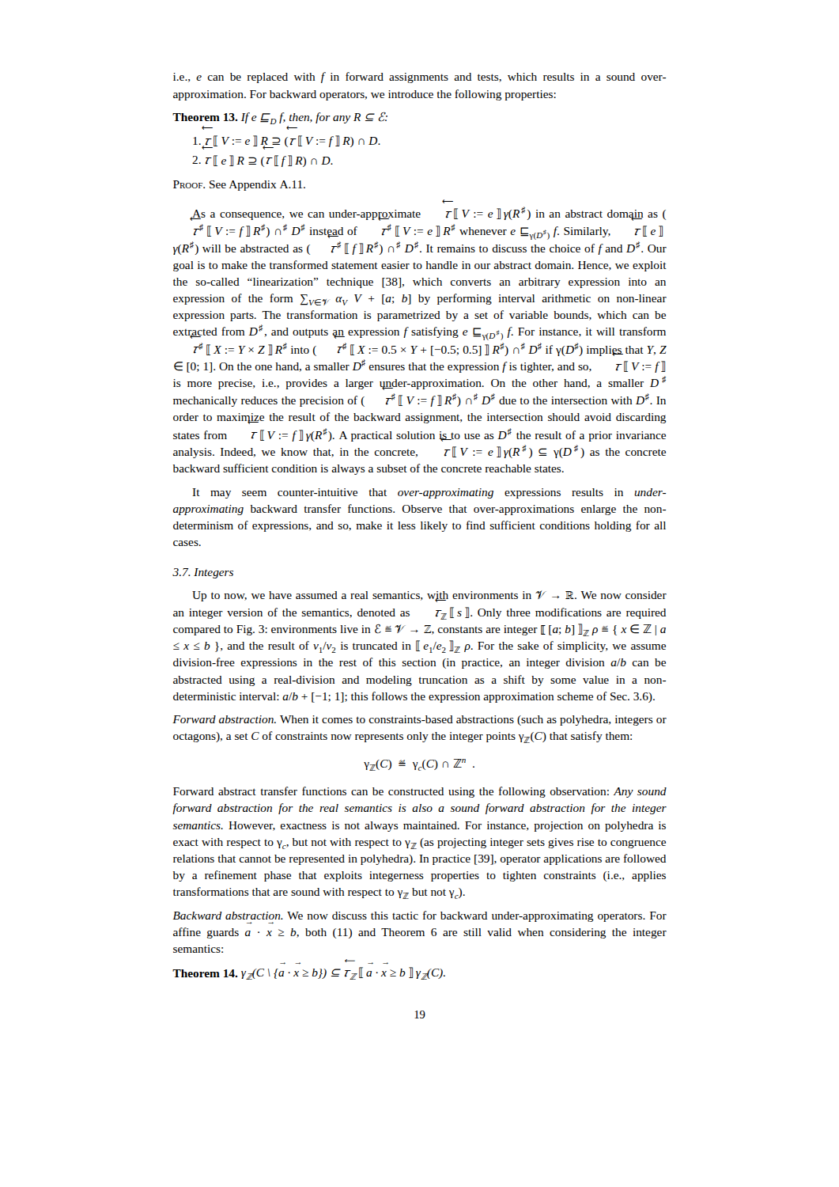i.e., e can be replaced with f in forward assignments and tests, which results in a sound over-approximation. For backward operators, we introduce the following properties:
Theorem 13. If e ⊑D f, then, for any R ⊆ ℰ:
𝜏 ⟦ V := e ⟧ R ⊇ (𝜏 ⟦ V := f ⟧ R) ∩ D.
𝜏 ⟦ e ⟧ R ⊇ (𝜏 ⟦ f ⟧ R) ∩ D.
Proof. See Appendix A.11.
As a consequence, we can under-approximate 𝜏 ⟦ V := e ⟧ γ(R♯) in an abstract domain as (𝜏♯ ⟦ V := f ⟧ R♯) ∩♯ D♯ instead of 𝜏♯ ⟦ V := e ⟧ R♯ whenever e ⊑γ(D♯) f. Similarly, 𝜏 ⟦ e ⟧ γ(R♯) will be abstracted as (𝜏♯ ⟦ f ⟧ R♯) ∩♯ D♯. It remains to discuss the choice of f and D♯. Our goal is to make the transformed statement easier to handle in our abstract domain. Hence, we exploit the so-called “linearization” technique [38], which converts an arbitrary expression into an expression of the form ∑V∈𝒱 αV V + [a; b] by performing interval arithmetic on non-linear expression parts. The transformation is parametrized by a set of variable bounds, which can be extracted from D♯, and outputs an expression f satisfying e ⊑γ(D♯) f. For instance, it will transform 𝜏♯ ⟦ X := Y × Z ⟧ R♯ into (𝜏♯ ⟦ X := 0.5 × Y + [−0.5; 0.5] ⟧ R♯) ∩♯ D♯ if γ(D♯) implies that Y, Z ∈ [0; 1]. On the one hand, a smaller D♯ ensures that the expression f is tighter, and so, 𝜏 ⟦ V := f ⟧ is more precise, i.e., provides a larger under-approximation. On the other hand, a smaller D♯ mechanically reduces the precision of (𝜏♯ ⟦ V := f ⟧ R♯) ∩♯ D♯ due to the intersection with D♯. In order to maximize the result of the backward assignment, the intersection should avoid discarding states from 𝜏 ⟦ V := f ⟧ γ(R♯). A practical solution is to use as D♯ the result of a prior invariance analysis. Indeed, we know that, in the concrete, 𝜏 ⟦ V := e ⟧ γ(R♯) ⊆ γ(D♯) as the concrete backward sufficient condition is always a subset of the concrete reachable states.
It may seem counter-intuitive that over-approximating expressions results in under-approximating backward transfer functions. Observe that over-approximations enlarge the non-determinism of expressions, and so, make it less likely to find sufficient conditions holding for all cases.
3.7. Integers
Up to now, we have assumed a real semantics, with environments in 𝒱 → ℝ. We now consider an integer version of the semantics, denoted as 𝜏ℤ ⟦ s ⟧. Only three modifications are required compared to Fig. 3: environments live in ℰ ≝ 𝒱 → ℤ, constants are integer ⟦ [a; b] ⟧ℤ ρ ≝ { x ∈ ℤ | a ≤ x ≤ b }, and the result of v1/v2 is truncated in ⟦ e1/e2 ⟧ℤ ρ. For the sake of simplicity, we assume division-free expressions in the rest of this section (in practice, an integer division a/b can be abstracted using a real-division and modeling truncation as a shift by some value in a non-deterministic interval: a/b + [−1; 1]; this follows the expression approximation scheme of Sec. 3.6).
Forward abstraction. When it comes to constraints-based abstractions (such as polyhedra, integers or octagons), a set C of constraints now represents only the integer points γℤ(C) that satisfy them:
γℤ(C) ≝ γc(C) ∩ ℤn .
Forward abstract transfer functions can be constructed using the following observation: Any sound forward abstraction for the real semantics is also a sound forward abstraction for the integer semantics. However, exactness is not always maintained. For instance, projection on polyhedra is exact with respect to γc, but not with respect to γℤ (as projecting integer sets gives rise to congruence relations that cannot be represented in polyhedra). In practice [39], operator applications are followed by a refinement phase that exploits integerness properties to tighten constraints (i.e., applies transformations that are sound with respect to γℤ but not γc).
Backward abstraction. We now discuss this tactic for backward under-approximating operators. For affine guards a · x ≥ b, both (11) and Theorem 6 are still valid when considering the integer semantics:
Theorem 14. γℤ(C \ {a · x ≥ b}) ⊆ 𝜏ℤ ⟦ a · x ≥ b ⟧ γℤ(C).
19